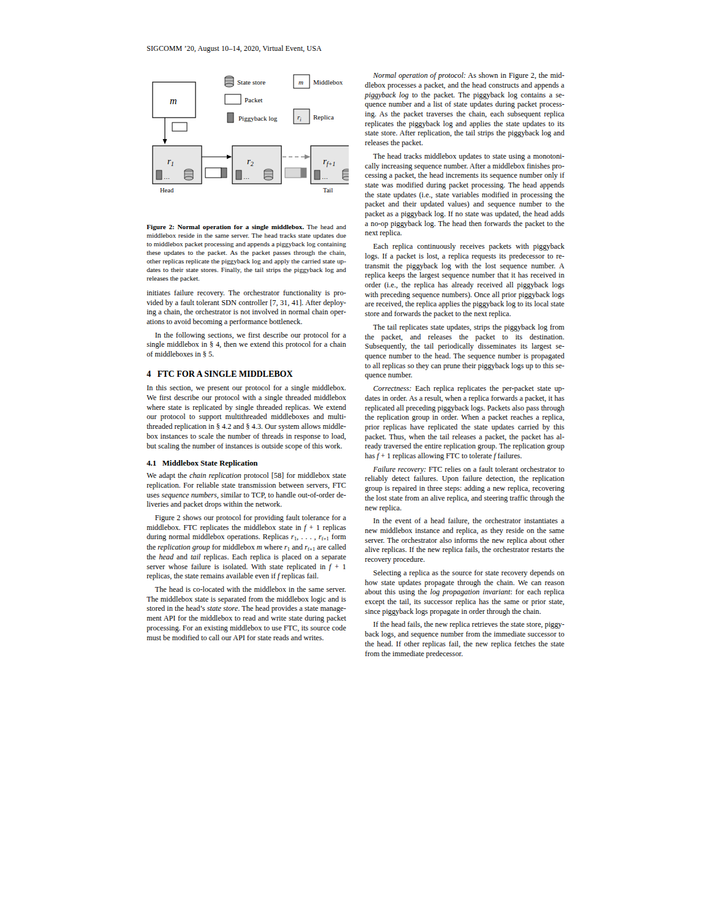SIGCOMM ’20, August 10–14, 2020, Virtual Event, USA
State store m Middlebox Packet Piggyback log ri Replica m r1 … Head r2 … rf+1 … Tail
Figure 2: Normal operation for a single middlebox. The head and middlebox reside in the same server. The head tracks state updates due to middlebox packet processing and appends a piggyback log containing these updates to the packet. As the packet passes through the chain, other replicas replicate the piggyback log and apply the carried state updates to their state stores. Finally, the tail strips the piggyback log and releases the packet.
initiates failure recovery. The orchestrator functionality is provided by a fault tolerant SDN controller [7, 31, 41]. After deploying a chain, the orchestrator is not involved in normal chain operations to avoid becoming a performance bottleneck.
In the following sections, we first describe our protocol for a single middlebox in § 4, then we extend this protocol for a chain of middleboxes in § 5.
4 FTC FOR A SINGLE MIDDLEBOX
In this section, we present our protocol for a single middlebox. We first describe our protocol with a single threaded middlebox where state is replicated by single threaded replicas. We extend our protocol to support multithreaded middleboxes and multithreaded replication in § 4.2 and § 4.3. Our system allows middlebox instances to scale the number of threads in response to load, but scaling the number of instances is outside scope of this work.
4.1 Middlebox State Replication
We adapt the chain replication protocol [58] for middlebox state replication. For reliable state transmission between servers, FTC uses sequence numbers, similar to TCP, to handle out-of-order deliveries and packet drops within the network.
Figure 2 shows our protocol for providing fault tolerance for a middlebox. FTC replicates the middlebox state in f + 1 replicas during normal middlebox operations. Replicas r 1, . . . , rf+1 form the replication group for middlebox m where r 1 and rf+1 are called the head and tail replicas. Each replica is placed on a separate server whose failure is isolated. With state replicated in f + 1 replicas, the state remains available even if f replicas fail.
The head is co-located with the middlebox in the same server. The middlebox state is separated from the middlebox logic and is stored in the head’s state store. The head provides a state management API for the middlebox to read and write state during packet processing. For an existing middlebox to use FTC, its source code must be modified to call our API for state reads and writes.
Normal operation of protocol: As shown in Figure 2, the middlebox processes a packet, and the head constructs and appends a piggyback log to the packet. The piggyback log contains a sequence number and a list of state updates during packet processing. As the packet traverses the chain, each subsequent replica replicates the piggyback log and applies the state updates to its state store. After replication, the tail strips the piggyback log and releases the packet.
The head tracks middlebox updates to state using a monotonically increasing sequence number. After a middlebox finishes processing a packet, the head increments its sequence number only if state was modified during packet processing. The head appends the state updates (i.e., state variables modified in processing the packet and their updated values) and sequence number to the packet as a piggyback log. If no state was updated, the head adds a no-op piggyback log. The head then forwards the packet to the next replica.
Each replica continuously receives packets with piggyback logs. If a packet is lost, a replica requests its predecessor to retransmit the piggyback log with the lost sequence number. A replica keeps the largest sequence number that it has received in order (i.e., the replica has already received all piggyback logs with preceding sequence numbers). Once all prior piggyback logs are received, the replica applies the piggyback log to its local state store and forwards the packet to the next replica.
The tail replicates state updates, strips the piggyback log from the packet, and releases the packet to its destination. Subsequently, the tail periodically disseminates its largest sequence number to the head. The sequence number is propagated to all replicas so they can prune their piggyback logs up to this sequence number.
Correctness: Each replica replicates the per-packet state updates in order. As a result, when a replica forwards a packet, it has replicated all preceding piggyback logs. Packets also pass through the replication group in order. When a packet reaches a replica, prior replicas have replicated the state updates carried by this packet. Thus, when the tail releases a packet, the packet has already traversed the entire replication group. The replication group has f + 1 replicas allowing FTC to tolerate f failures.
Failure recovery: FTC relies on a fault tolerant orchestrator to reliably detect failures. Upon failure detection, the replication group is repaired in three steps: adding a new replica, recovering the lost state from an alive replica, and steering traffic through the new replica.
In the event of a head failure, the orchestrator instantiates a new middlebox instance and replica, as they reside on the same server. The orchestrator also informs the new replica about other alive replicas. If the new replica fails, the orchestrator restarts the recovery procedure.
Selecting a replica as the source for state recovery depends on how state updates propagate through the chain. We can reason about this using the log propagation invariant: for each replica except the tail, its successor replica has the same or prior state, since piggyback logs propagate in order through the chain.
If the head fails, the new replica retrieves the state store, piggyback logs, and sequence number from the immediate successor to the head. If other replicas fail, the new replica fetches the state from the immediate predecessor.